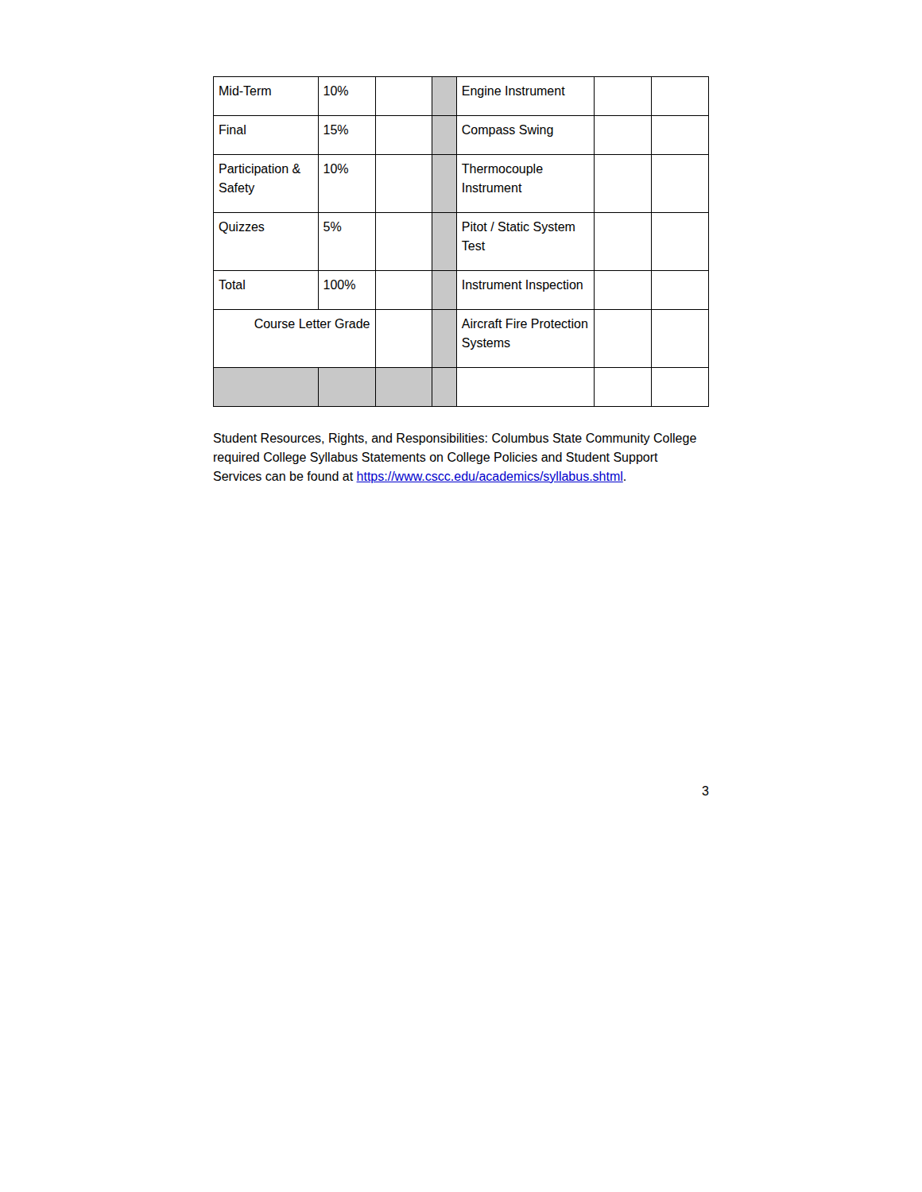| Mid-Term | 10% | | | Engine Instrument | | |
| Final | 15% | | | Compass Swing | | |
| Participation & Safety | 10% | | | Thermocouple Instrument | | |
| Quizzes | 5% | | | Pitot / Static System Test | | |
| Total | 100% | | | Instrument Inspection | | |
| Course Letter Grade | | | Aircraft Fire Protection Systems | | |
Student Resources, Rights, and Responsibilities: Columbus State Community College required College Syllabus Statements on College Policies and Student Support Services can be found at https://www.cscc.edu/academics/syllabus.shtml.
3